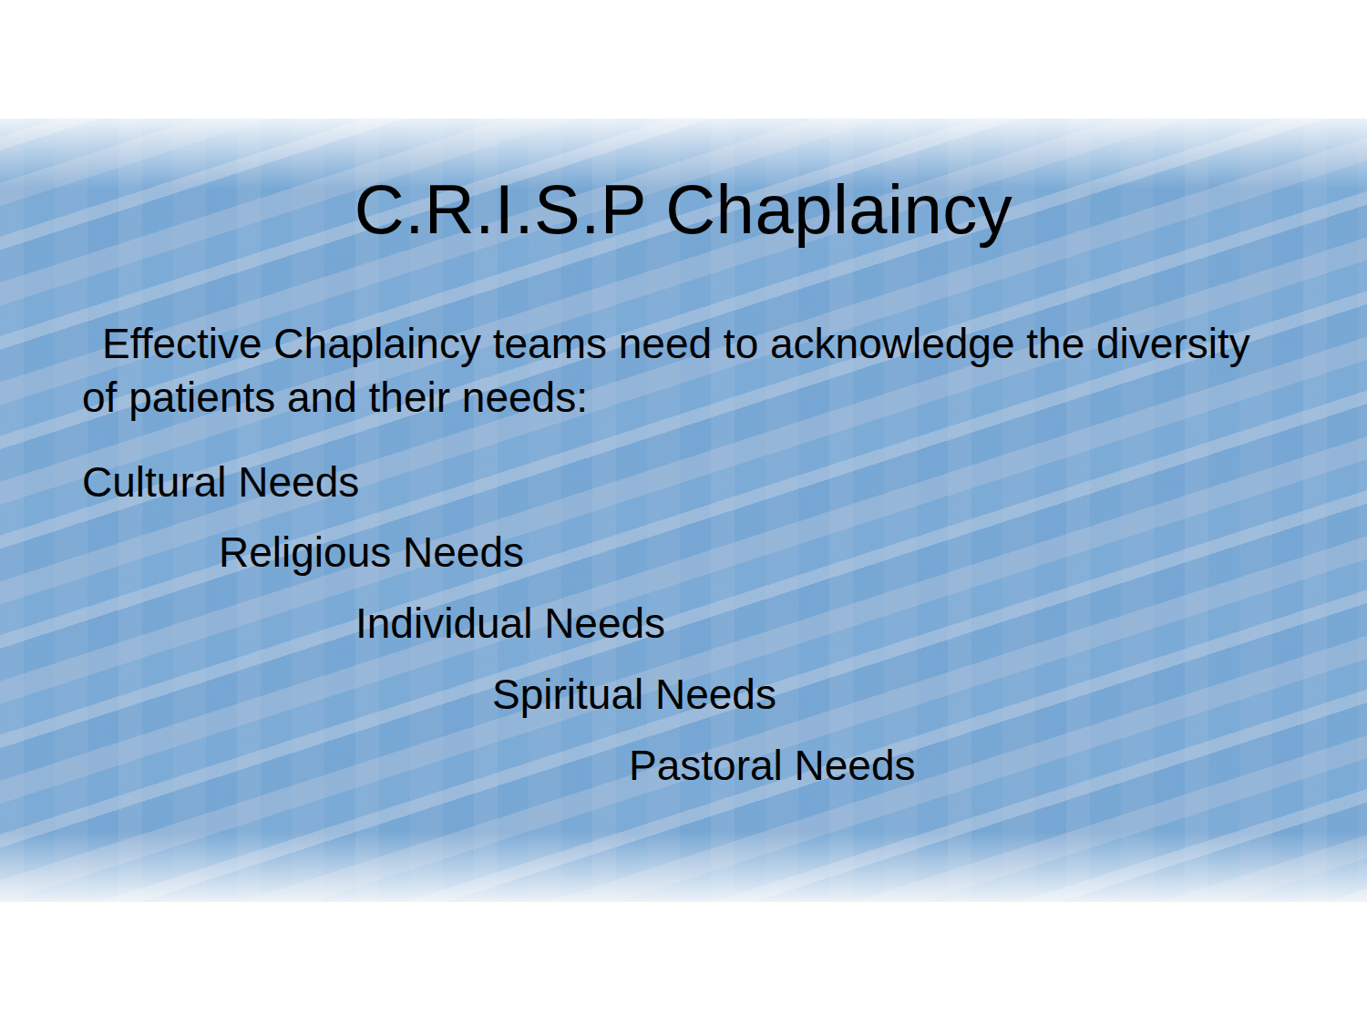C.R.I.S.P Chaplaincy
Effective Chaplaincy teams need to acknowledge the diversity of patients and their needs:
Cultural Needs
Religious Needs
Individual Needs
Spiritual Needs
Pastoral Needs